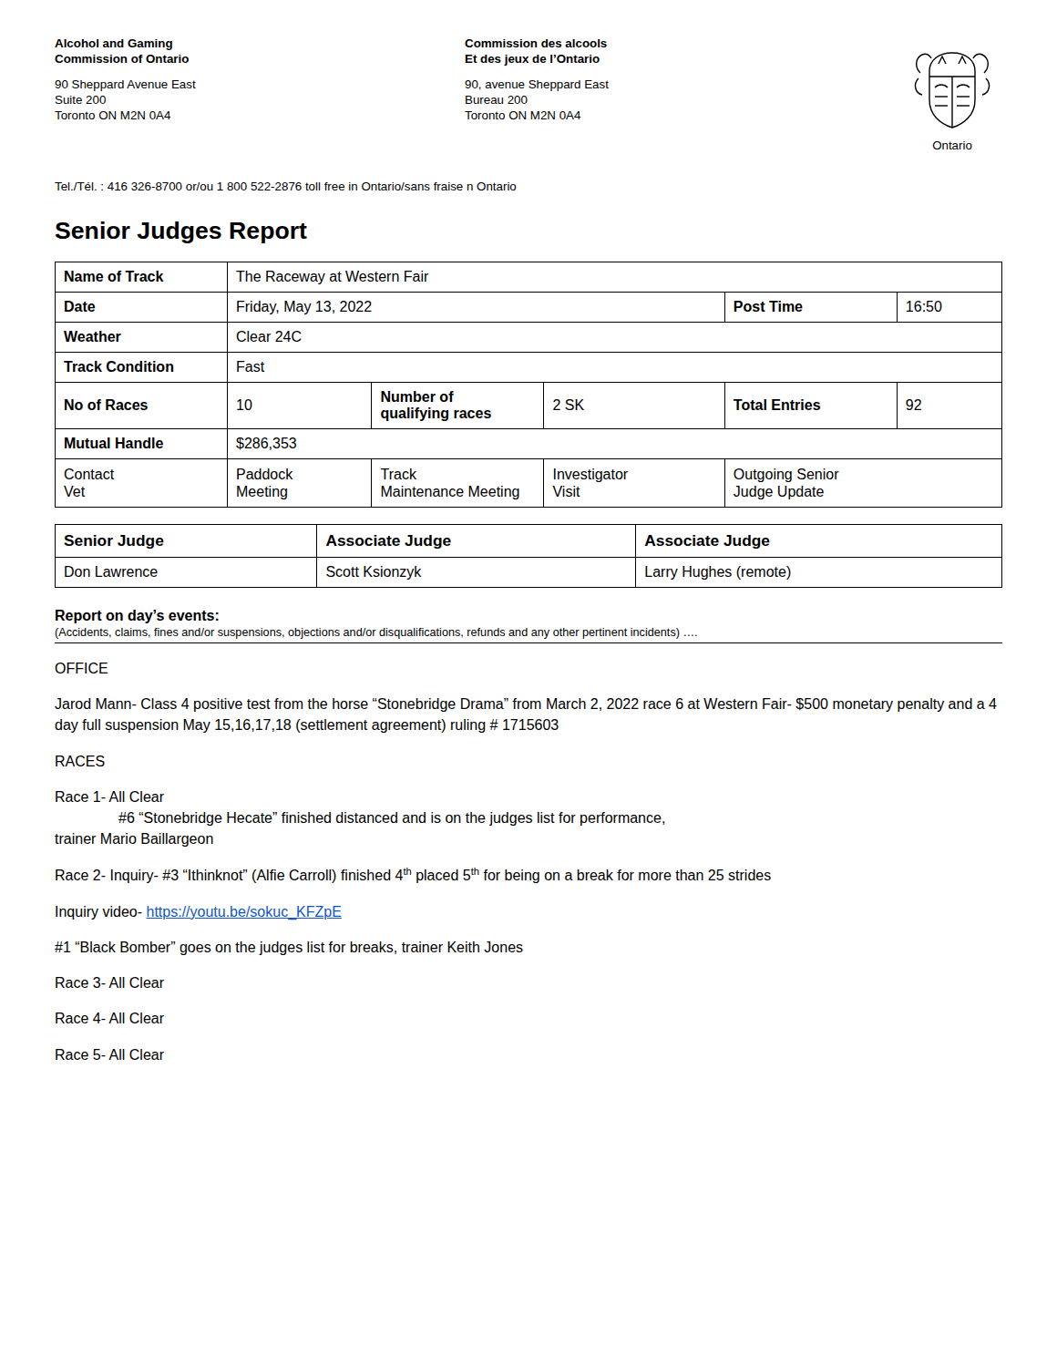Alcohol and Gaming
Commission of Ontario
90 Sheppard Avenue East
Suite 200
Toronto ON M2N 0A4
Commission des alcools
Et des jeux de l’Ontario
90, avenue Sheppard East
Bureau 200
Toronto ON M2N 0A4
Ontario
Tel./Tél. : 416 326-8700 or/ou 1 800 522-2876 toll free in Ontario/sans fraise n Ontario
Senior Judges Report
| Name of Track | The Raceway at Western Fair |
| Date | Friday, May 13, 2022 | Post Time | 16:50 |
| Weather | Clear 24C |
| Track Condition | Fast |
| No of Races | 10 | Number of qualifying races | 2 SK | Total Entries | 92 |
| Mutual Handle | $286,353 |
| Contact Vet | Paddock Meeting | Track Maintenance Meeting | Investigator Visit | Outgoing Senior Judge Update |
| Senior Judge | Associate Judge | Associate Judge |
| Don Lawrence | Scott Ksionzyk | Larry Hughes (remote) |
Report on day’s events:
(Accidents, claims, fines and/or suspensions, objections and/or disqualifications, refunds and any other pertinent incidents) ….
OFFICE
Jarod Mann- Class 4 positive test from the horse “Stonebridge Drama” from March 2, 2022 race 6 at Western Fair- $500 monetary penalty and a 4 day full suspension May 15,16,17,18 (settlement agreement) ruling # 1715603
RACES
Race 1- All Clear
#6 “Stonebridge Hecate” finished distanced and is on the judges list for performance,
trainer Mario Baillargeon
Race 2- Inquiry- #3 “Ithinknot” (Alfie Carroll) finished 4th placed 5th for being on a break for more than 25 strides
Inquiry video- https://youtu.be/sokuc_KFZpE
#1 “Black Bomber” goes on the judges list for breaks, trainer Keith Jones
Race 3- All Clear
Race 4- All Clear
Race 5- All Clear